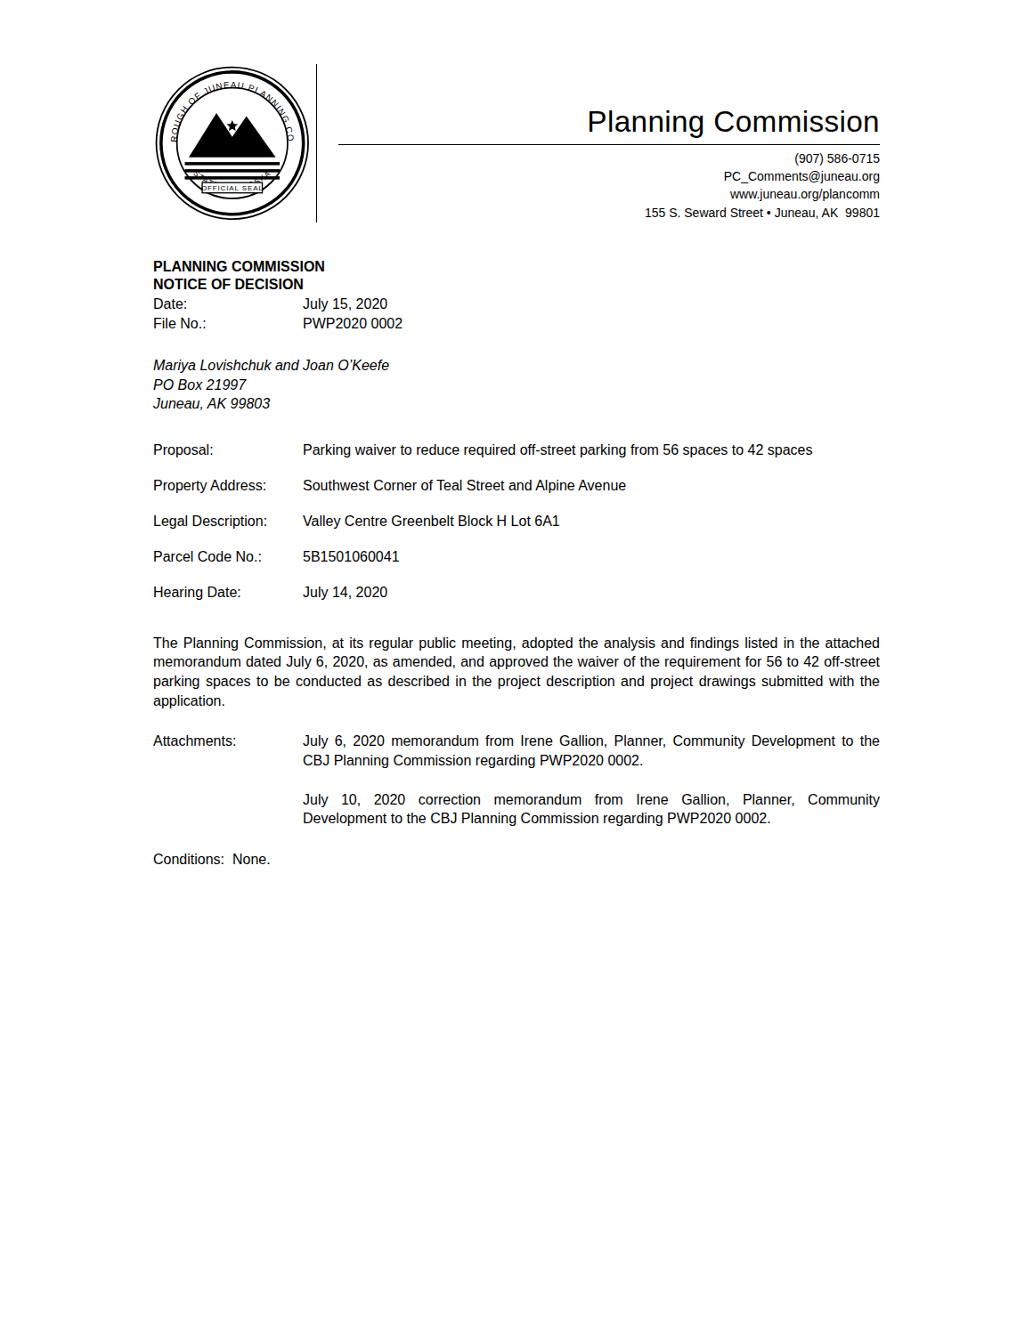CITY & BOROUGH OF JUNEAU PLANNING COMMISSION STATE OF ALASKA OFFICIAL SEAL
Planning Commission
(907) 586-0715
PC_Comments@juneau.org
www.juneau.org/plancomm
155 S. Seward Street • Juneau, AK 99801
Planning Commission
Notice of Decision
Date: July 15, 2020
File No.: PWP2020 0002
Mariya Lovishchuk and Joan O’Keefe
PO Box 21997
Juneau, AK 99803
Proposal:
Parking waiver to reduce required off-street parking from 56 spaces to 42 spaces
Property Address:
Southwest Corner of Teal Street and Alpine Avenue
Legal Description:
Valley Centre Greenbelt Block H Lot 6A1
Parcel Code No.:
5B1501060041
Hearing Date:
July 14, 2020
The Planning Commission, at its regular public meeting, adopted the analysis and findings listed in the attached memorandum dated July 6, 2020, as amended, and approved the waiver of the requirement for 56 to 42 off-street parking spaces to be conducted as described in the project description and project drawings submitted with the application.
Attachments:
July 6, 2020 memorandum from Irene Gallion, Planner, Community Development to the CBJ Planning Commission regarding PWP2020 0002.
July 10, 2020 correction memorandum from Irene Gallion, Planner, Community Development to the CBJ Planning Commission regarding PWP2020 0002.
Conditions: None.